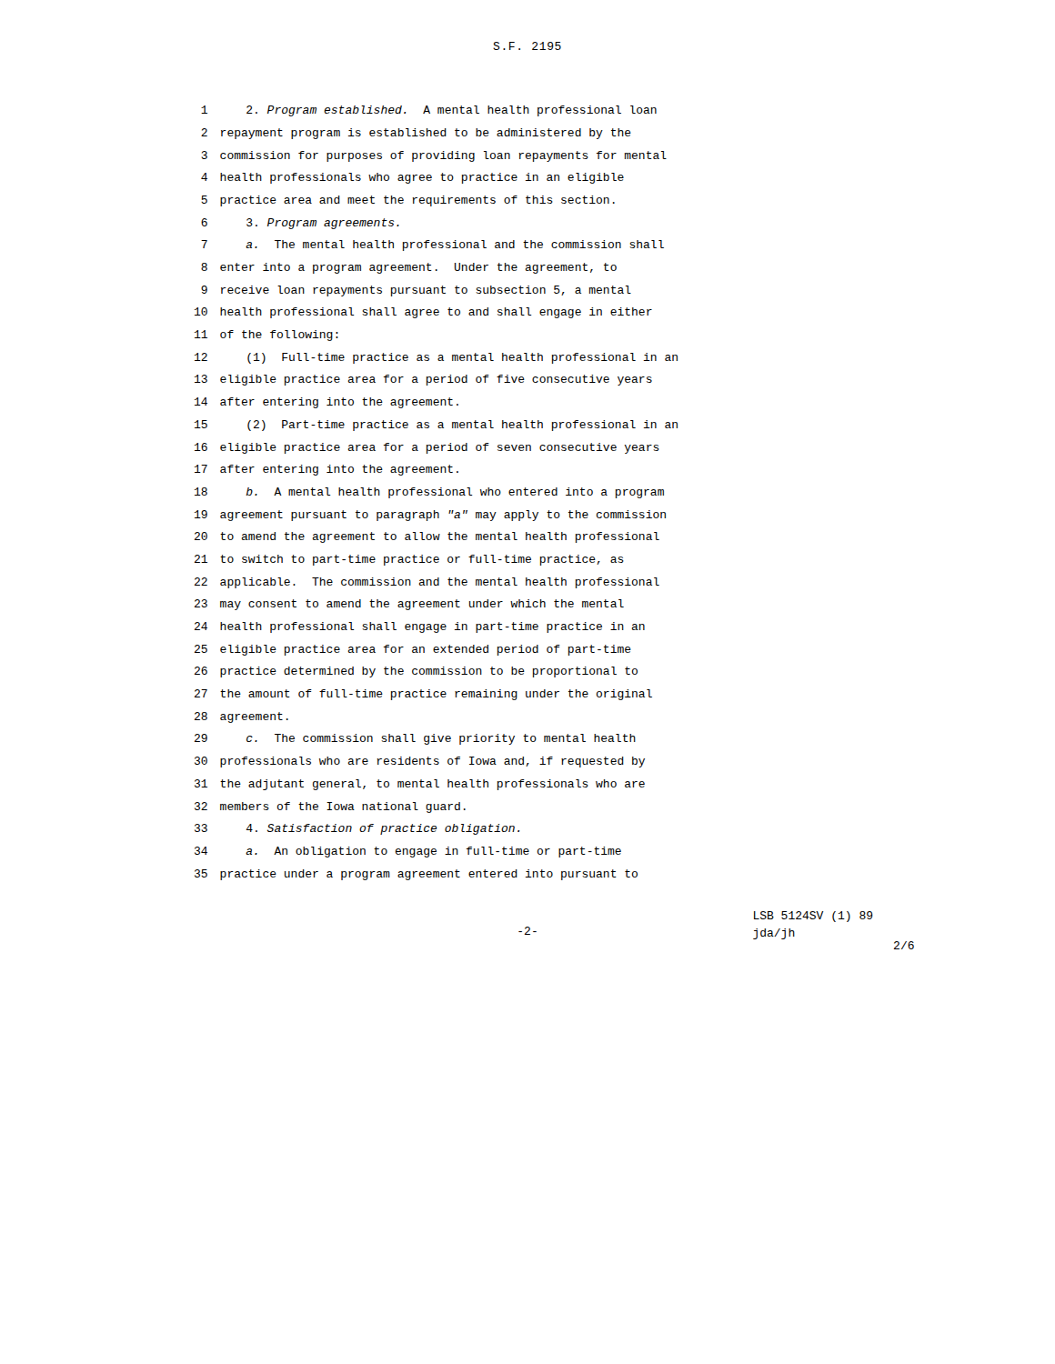S.F. 2195
2. Program established. A mental health professional loan
repayment program is established to be administered by the
commission for purposes of providing loan repayments for mental
health professionals who agree to practice in an eligible
practice area and meet the requirements of this section.
3. Program agreements.
a. The mental health professional and the commission shall
enter into a program agreement. Under the agreement, to
receive loan repayments pursuant to subsection 5, a mental
health professional shall agree to and shall engage in either
of the following:
(1) Full-time practice as a mental health professional in an
eligible practice area for a period of five consecutive years
after entering into the agreement.
(2) Part-time practice as a mental health professional in an
eligible practice area for a period of seven consecutive years
after entering into the agreement.
b. A mental health professional who entered into a program
agreement pursuant to paragraph "a" may apply to the commission
to amend the agreement to allow the mental health professional
to switch to part-time practice or full-time practice, as
applicable. The commission and the mental health professional
may consent to amend the agreement under which the mental
health professional shall engage in part-time practice in an
eligible practice area for an extended period of part-time
practice determined by the commission to be proportional to
the amount of full-time practice remaining under the original
agreement.
c. The commission shall give priority to mental health
professionals who are residents of Iowa and, if requested by
the adjutant general, to mental health professionals who are
members of the Iowa national guard.
4. Satisfaction of practice obligation.
a. An obligation to engage in full-time or part-time
practice under a program agreement entered into pursuant to
-2-
LSB 5124SV (1) 89 jda/jh
2/6